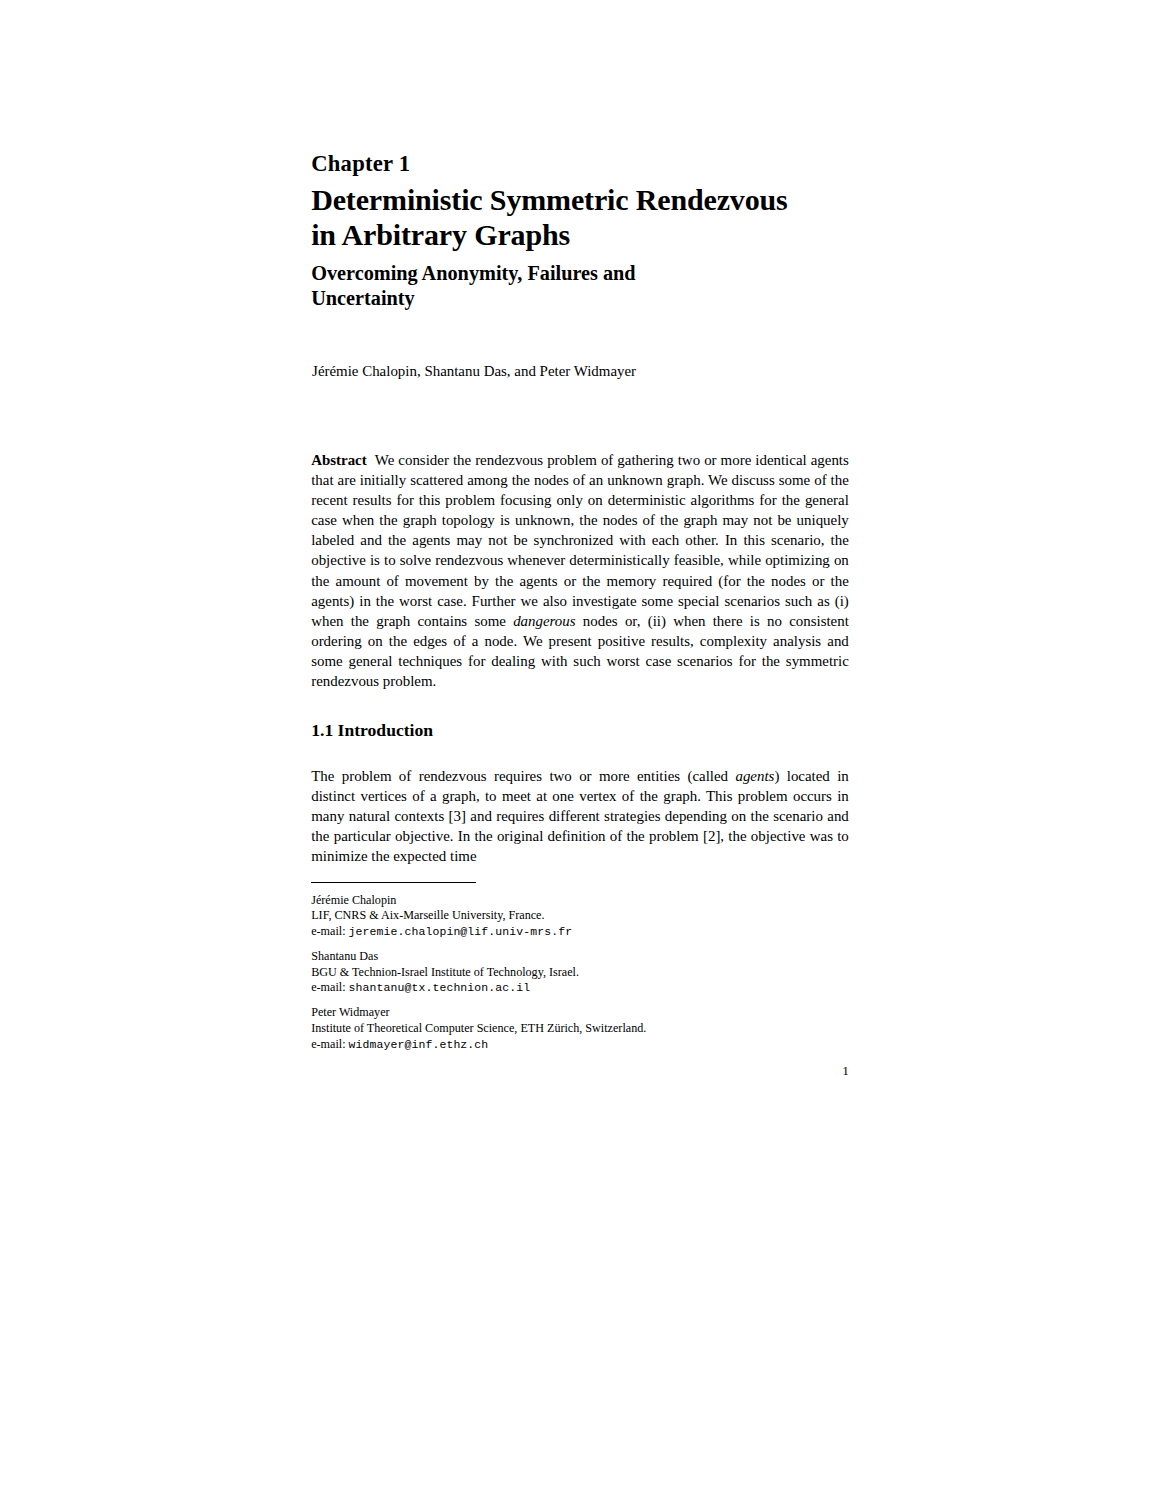Chapter 1
Deterministic Symmetric Rendezvous
in Arbitrary Graphs
Overcoming Anonymity, Failures and
Uncertainty
Jérémie Chalopin, Shantanu Das, and Peter Widmayer
Abstract We consider the rendezvous problem of gathering two or more identical agents that are initially scattered among the nodes of an unknown graph. We discuss some of the recent results for this problem focusing only on deterministic algorithms for the general case when the graph topology is unknown, the nodes of the graph may not be uniquely labeled and the agents may not be synchronized with each other. In this scenario, the objective is to solve rendezvous whenever deterministically feasible, while optimizing on the amount of movement by the agents or the memory required (for the nodes or the agents) in the worst case. Further we also investigate some special scenarios such as (i) when the graph contains some dangerous nodes or, (ii) when there is no consistent ordering on the edges of a node. We present positive results, complexity analysis and some general techniques for dealing with such worst case scenarios for the symmetric rendezvous problem.
1.1 Introduction
The problem of rendezvous requires two or more entities (called agents) located in distinct vertices of a graph, to meet at one vertex of the graph. This problem occurs in many natural contexts [3] and requires different strategies depending on the scenario and the particular objective. In the original definition of the problem [2], the objective was to minimize the expected time
Jérémie Chalopin LIF, CNRS & Aix-Marseille University, France. e-mail: jeremie.chalopin@lif.univ-mrs.fr
Shantanu Das BGU & Technion-Israel Institute of Technology, Israel. e-mail: shantanu@tx.technion.ac.il
Peter Widmayer Institute of Theoretical Computer Science, ETH Zürich, Switzerland. e-mail: widmayer@inf.ethz.ch
1